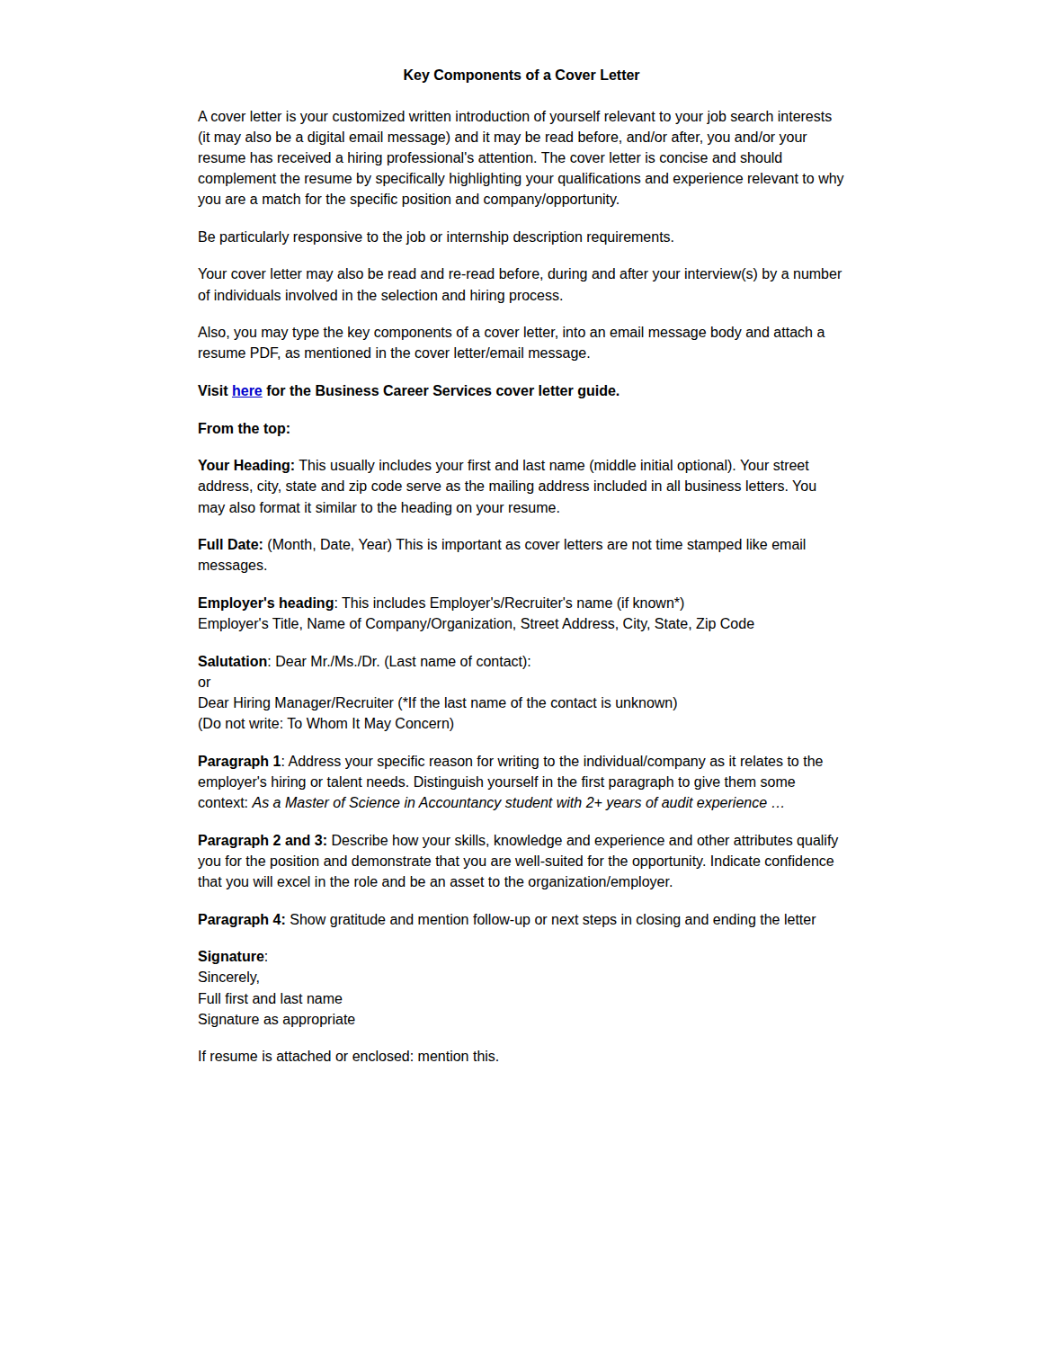Key Components of a Cover Letter
A cover letter is your customized written introduction of yourself relevant to your job search interests (it may also be a digital email message) and it may be read before, and/or after, you and/or your resume has received a hiring professional's attention. The cover letter is concise and should complement the resume by specifically highlighting your qualifications and experience relevant to why you are a match for the specific position and company/opportunity.
Be particularly responsive to the job or internship description requirements.
Your cover letter may also be read and re-read before, during and after your interview(s) by a number of individuals involved in the selection and hiring process.
Also, you may type the key components of a cover letter, into an email message body and attach a resume PDF, as mentioned in the cover letter/email message.
Visit here for the Business Career Services cover letter guide.
From the top:
Your Heading: This usually includes your first and last name (middle initial optional). Your street address, city, state and zip code serve as the mailing address included in all business letters. You may also format it similar to the heading on your resume.
Full Date: (Month, Date, Year) This is important as cover letters are not time stamped like email messages.
Employer's heading: This includes Employer's/Recruiter's name (if known*)
Employer's Title, Name of Company/Organization, Street Address, City, State, Zip Code
Salutation: Dear Mr./Ms./Dr. (Last name of contact):
or
Dear Hiring Manager/Recruiter (*If the last name of the contact is unknown)
(Do not write: To Whom It May Concern)
Paragraph 1: Address your specific reason for writing to the individual/company as it relates to the employer's hiring or talent needs. Distinguish yourself in the first paragraph to give them some context: As a Master of Science in Accountancy student with 2+ years of audit experience …
Paragraph 2 and 3: Describe how your skills, knowledge and experience and other attributes qualify you for the position and demonstrate that you are well-suited for the opportunity. Indicate confidence that you will excel in the role and be an asset to the organization/employer.
Paragraph 4: Show gratitude and mention follow-up or next steps in closing and ending the letter
Signature:
Sincerely,
Full first and last name
Signature as appropriate
If resume is attached or enclosed: mention this.